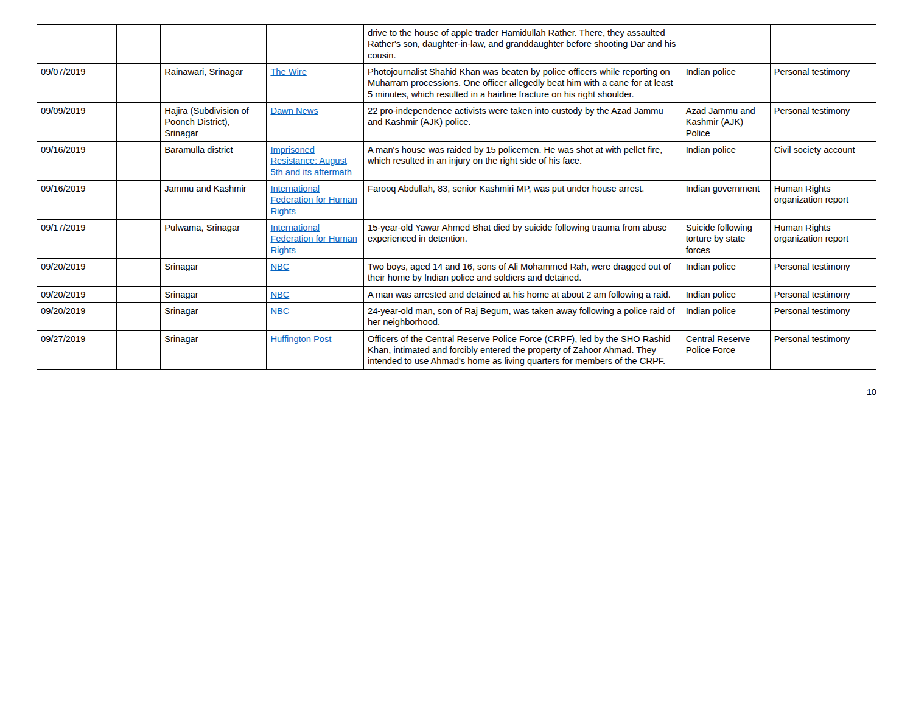| | | | | drive to the house of apple trader Hamidullah Rather. There, they assaulted Rather's son, daughter-in-law, and granddaughter before shooting Dar and his cousin. | | |
| 09/07/2019 | | Rainawari, Srinagar | The Wire | Photojournalist Shahid Khan was beaten by police officers while reporting on Muharram processions. One officer allegedly beat him with a cane for at least 5 minutes, which resulted in a hairline fracture on his right shoulder. | Indian police | Personal testimony |
| 09/09/2019 | | Hajira (Subdivision of Poonch District), Srinagar | Dawn News | 22 pro-independence activists were taken into custody by the Azad Jammu and Kashmir (AJK) police. | Azad Jammu and Kashmir (AJK) Police | Personal testimony |
| 09/16/2019 | | Baramulla district | Imprisoned Resistance: August 5th and its aftermath | A man's house was raided by 15 policemen. He was shot at with pellet fire, which resulted in an injury on the right side of his face. | Indian police | Civil society account |
| 09/16/2019 | | Jammu and Kashmir | International Federation for Human Rights | Farooq Abdullah, 83, senior Kashmiri MP, was put under house arrest. | Indian government | Human Rights organization report |
| 09/17/2019 | | Pulwama, Srinagar | International Federation for Human Rights | 15-year-old Yawar Ahmed Bhat died by suicide following trauma from abuse experienced in detention. | Suicide following torture by state forces | Human Rights organization report |
| 09/20/2019 | | Srinagar | NBC | Two boys, aged 14 and 16, sons of Ali Mohammed Rah, were dragged out of their home by Indian police and soldiers and detained. | Indian police | Personal testimony |
| 09/20/2019 | | Srinagar | NBC | A man was arrested and detained at his home at about 2 am following a raid. | Indian police | Personal testimony |
| 09/20/2019 | | Srinagar | NBC | 24-year-old man, son of Raj Begum, was taken away following a police raid of her neighborhood. | Indian police | Personal testimony |
| 09/27/2019 | | Srinagar | Huffington Post | Officers of the Central Reserve Police Force (CRPF), led by the SHO Rashid Khan, intimated and forcibly entered the property of Zahoor Ahmad. They intended to use Ahmad's home as living quarters for members of the CRPF. | Central Reserve Police Force | Personal testimony |
10